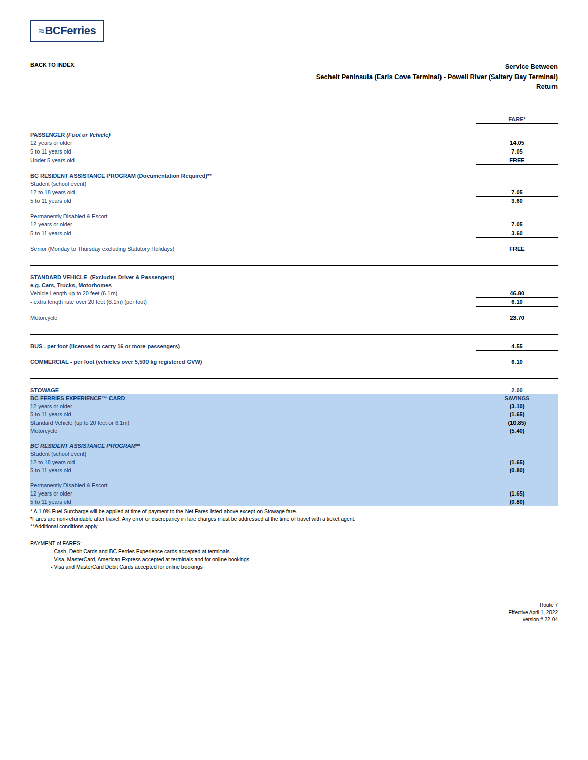≈BCFerries
BACK TO INDEX
Service Between
Sechelt Peninsula (Earls Cove Terminal) - Powell River (Saltery Bay Terminal)
Return
| | FARE* |
| PASSENGER (Foot or Vehicle) | |
| 12 years or older | 14.05 |
| 5 to 11 years old | 7.05 |
| Under 5 years old | FREE |
| BC RESIDENT ASSISTANCE PROGRAM (Documentation Required)** | |
| Student (school event) | |
| 12 to 18 years old | 7.05 |
| 5 to 11 years old | 3.60 |
| Permanently Disabled & Escort | |
| 12 years or older | 7.05 |
| 5 to 11 years old | 3.60 |
| Senior (Monday to Thursday excluding Statutory Holidays) | FREE |
| STANDARD VEHICLE (Excludes Driver & Passengers) | |
| e.g. Cars, Trucks, Motorhomes | |
| Vehicle Length up to 20 feet (6.1m) | 46.80 |
| - extra length rate over 20 feet (6.1m) (per foot) | 6.10 |
| Motorcycle | 23.70 |
| BUS - per foot (licensed to carry 16 or more passengers) | 4.55 |
| COMMERCIAL - per foot (vehicles over 5,500 kg registered GVW) | 6.10 |
| STOWAGE | 2.00 |
| BC FERRIES EXPERIENCE™ CARD | SAVINGS |
| 12 years or older | (3.10) |
| 5 to 11 years old | (1.65) |
| Standard Vehicle (up to 20 feet or 6.1m) | (10.85) |
| Motorcycle | (5.40) |
| BC RESIDENT ASSISTANCE PROGRAM** | |
| Student (school event) | |
| 12 to 18 years old | (1.65) |
| 5 to 11 years old | (0.80) |
| Permanently Disabled & Escort | |
| 12 years or older | (1.65) |
| 5 to 11 years old | (0.80) |
* A 1.0% Fuel Surcharge will be applied at time of payment to the Net Fares listed above except on Stowage fare.
*Fares are non-refundable after travel. Any error or discrepancy in fare charges must be addressed at the time of travel with a ticket agent.
**Additional conditions apply
PAYMENT of FARES:
- Cash, Debit Cards and BC Ferries Experience cards accepted at terminals
- Visa, MasterCard, American Express accepted at terminals and for online bookings
- Visa and MasterCard Debit Cards accepted for online bookings
Route 7
Effective April 1, 2022
version # 22-04